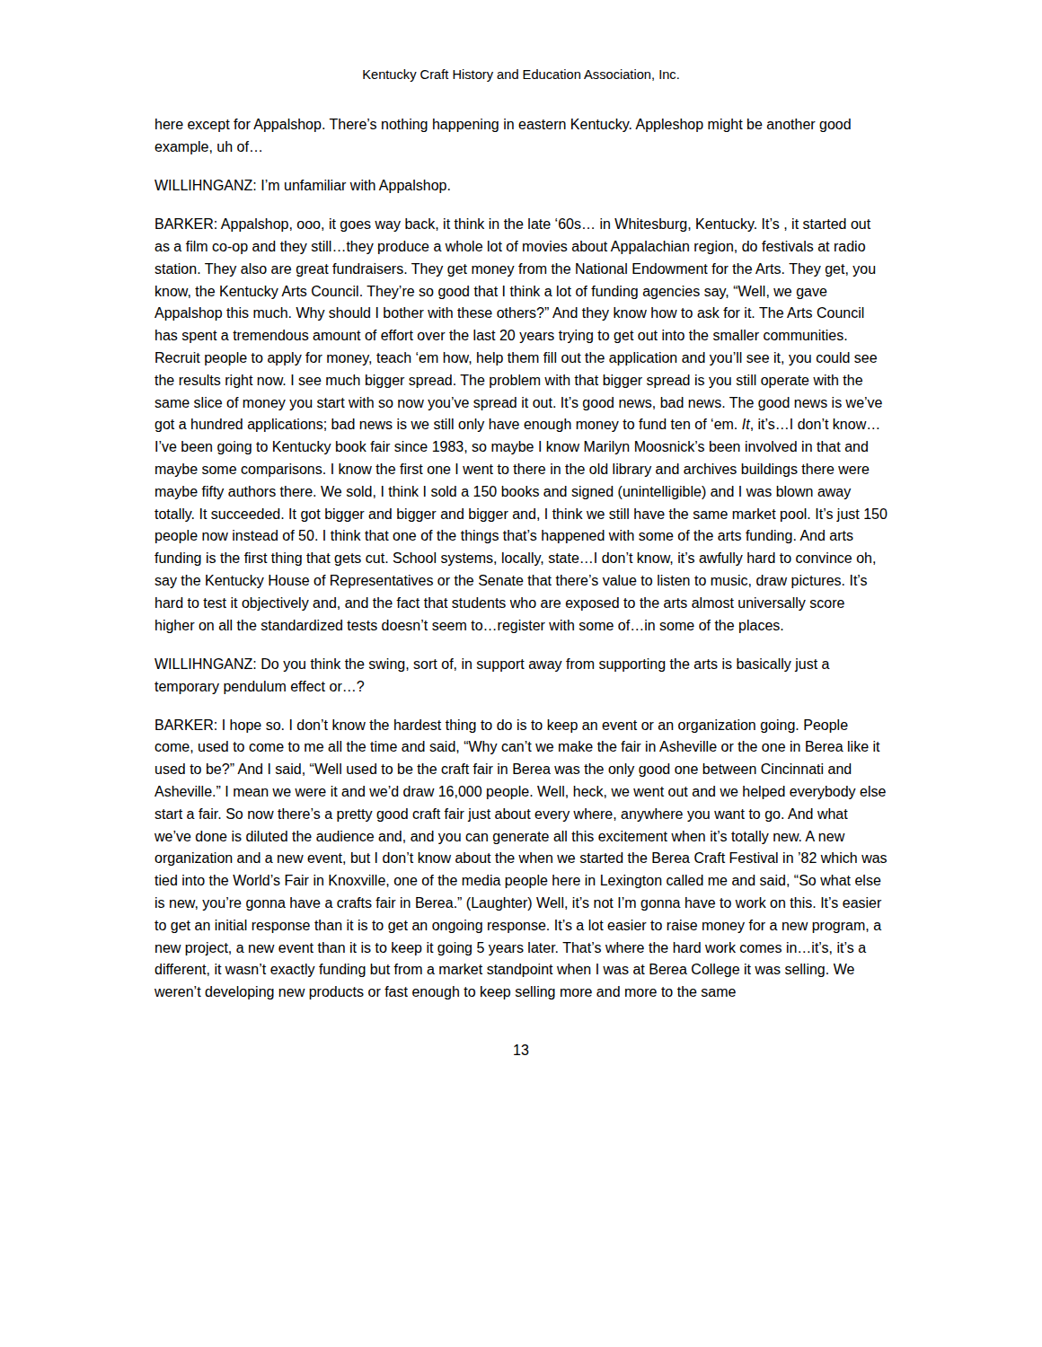Kentucky Craft History and Education Association, Inc.
here except for Appalshop. There’s nothing happening in eastern Kentucky. Appleshop might be another good example, uh of…
WILLIHNGANZ: I’m unfamiliar with Appalshop.
BARKER: Appalshop, ooo, it goes way back, it think in the late ‘60s… in Whitesburg, Kentucky. It’s , it started out as a film co-op and they still…they produce a whole lot of movies about Appalachian region, do festivals at radio station. They also are great fundraisers. They get money from the National Endowment for the Arts. They get, you know, the Kentucky Arts Council. They’re so good that I think a lot of funding agencies say, “Well, we gave Appalshop this much. Why should I bother with these others?” And they know how to ask for it. The Arts Council has spent a tremendous amount of effort over the last 20 years trying to get out into the smaller communities. Recruit people to apply for money, teach ‘em how, help them fill out the application and you’ll see it, you could see the results right now. I see much bigger spread. The problem with that bigger spread is you still operate with the same slice of money you start with so now you’ve spread it out. It’s good news, bad news. The good news is we’ve got a hundred applications; bad news is we still only have enough money to fund ten of ‘em. It, it’s…I don’t know…I’ve been going to Kentucky book fair since 1983, so maybe I know Marilyn Moosnick’s been involved in that and maybe some comparisons. I know the first one I went to there in the old library and archives buildings there were maybe fifty authors there. We sold, I think I sold a 150 books and signed (unintelligible) and I was blown away totally. It succeeded. It got bigger and bigger and bigger and, I think we still have the same market pool. It’s just 150 people now instead of 50. I think that one of the things that’s happened with some of the arts funding. And arts funding is the first thing that gets cut. School systems, locally, state…I don’t know, it’s awfully hard to convince oh, say the Kentucky House of Representatives or the Senate that there’s value to listen to music, draw pictures. It’s hard to test it objectively and, and the fact that students who are exposed to the arts almost universally score higher on all the standardized tests doesn’t seem to…register with some of…in some of the places.
WILLIHNGANZ: Do you think the swing, sort of, in support away from supporting the arts is basically just a temporary pendulum effect or…?
BARKER: I hope so. I don’t know the hardest thing to do is to keep an event or an organization going. People come, used to come to me all the time and said, “Why can’t we make the fair in Asheville or the one in Berea like it used to be?” And I said, “Well used to be the craft fair in Berea was the only good one between Cincinnati and Asheville.” I mean we were it and we’d draw 16,000 people. Well, heck, we went out and we helped everybody else start a fair. So now there’s a pretty good craft fair just about every where, anywhere you want to go. And what we’ve done is diluted the audience and, and you can generate all this excitement when it’s totally new. A new organization and a new event, but I don’t know about the when we started the Berea Craft Festival in ’82 which was tied into the World’s Fair in Knoxville, one of the media people here in Lexington called me and said, “So what else is new, you’re gonna have a crafts fair in Berea.” (Laughter) Well, it’s not I’m gonna have to work on this. It’s easier to get an initial response than it is to get an ongoing response. It’s a lot easier to raise money for a new program, a new project, a new event than it is to keep it going 5 years later. That’s where the hard work comes in…it’s, it’s a different, it wasn’t exactly funding but from a market standpoint when I was at Berea College it was selling. We weren’t developing new products or fast enough to keep selling more and more to the same
13